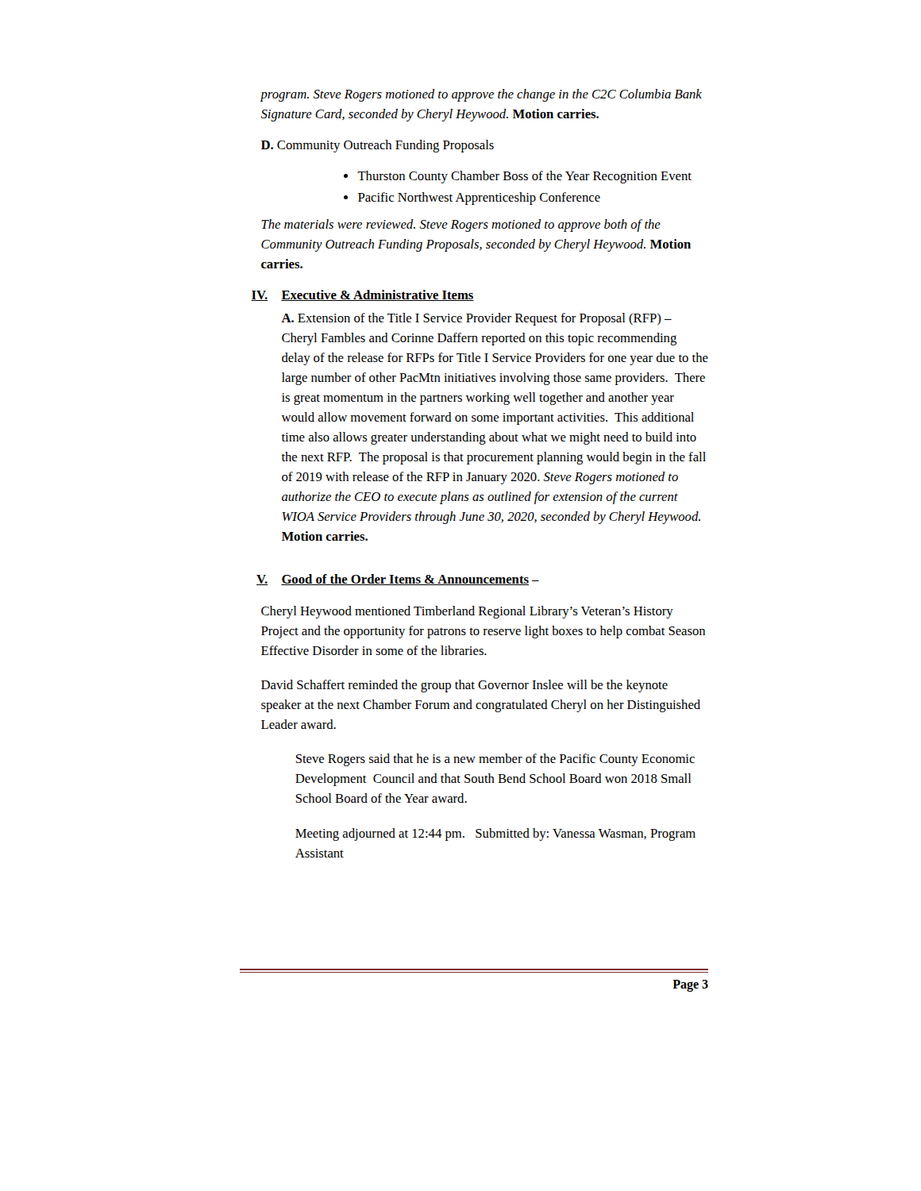program. Steve Rogers motioned to approve the change in the C2C Columbia Bank Signature Card, seconded by Cheryl Heywood. Motion carries.
D. Community Outreach Funding Proposals
Thurston County Chamber Boss of the Year Recognition Event
Pacific Northwest Apprenticeship Conference
The materials were reviewed. Steve Rogers motioned to approve both of the Community Outreach Funding Proposals, seconded by Cheryl Heywood. Motion carries.
IV.
Executive & Administrative Items
A. Extension of the Title I Service Provider Request for Proposal (RFP) – Cheryl Fambles and Corinne Daffern reported on this topic recommending delay of the release for RFPs for Title I Service Providers for one year due to the large number of other PacMtn initiatives involving those same providers. There is great momentum in the partners working well together and another year would allow movement forward on some important activities. This additional time also allows greater understanding about what we might need to build into the next RFP. The proposal is that procurement planning would begin in the fall of 2019 with release of the RFP in January 2020. Steve Rogers motioned to authorize the CEO to execute plans as outlined for extension of the current WIOA Service Providers through June 30, 2020, seconded by Cheryl Heywood. Motion carries.
V.
Good of the Order Items & Announcements
–
Cheryl Heywood mentioned Timberland Regional Library’s Veteran’s History Project and the opportunity for patrons to reserve light boxes to help combat Season Effective Disorder in some of the libraries.
David Schaffert reminded the group that Governor Inslee will be the keynote speaker at the next Chamber Forum and congratulated Cheryl on her Distinguished Leader award.
Steve Rogers said that he is a new member of the Pacific County Economic Development Council and that South Bend School Board won 2018 Small School Board of the Year award.
Meeting adjourned at 12:44 pm. Submitted by: Vanessa Wasman, Program Assistant
Page 3